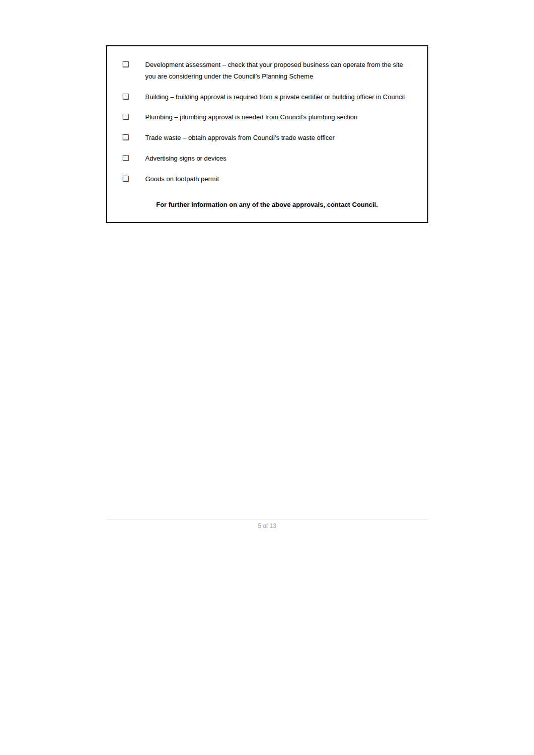| ❑ | Development assessment – check that your proposed business can operate from the site you are considering under the Council’s Planning Scheme |
| ❑ | Building – building approval is required from a private certifier or building officer in Council |
| ❑ | Plumbing – plumbing approval is needed from Council’s plumbing section |
| ❑ | Trade waste – obtain approvals from Council’s trade waste officer |
| ❑ | Advertising signs or devices |
| ❑ | Goods on footpath permit |
For further information on any of the above approvals, contact Council.
5 of 13